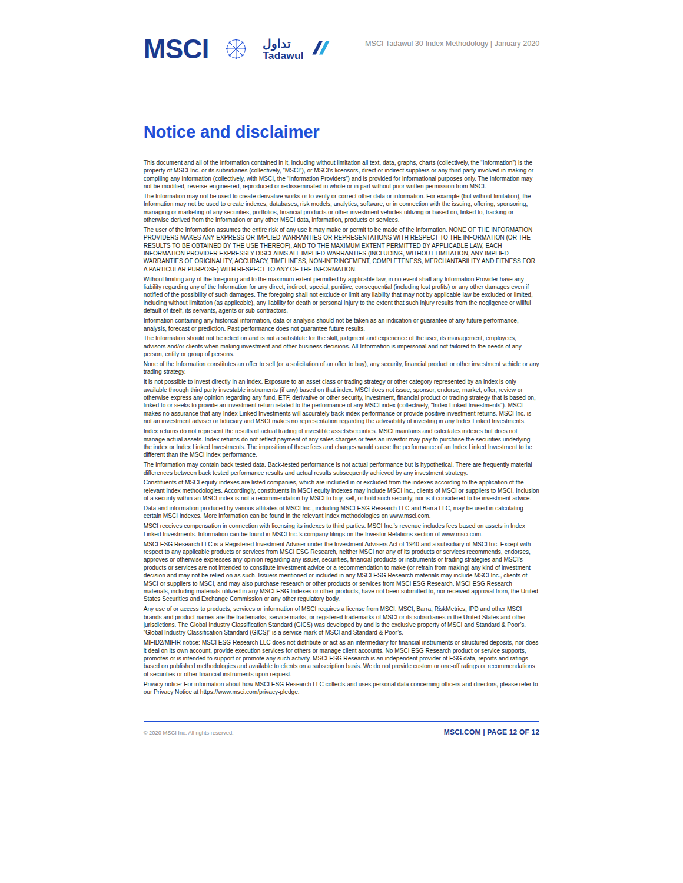MSCI
تداول Tadawul
MSCI Tadawul 30 Index Methodology | January 2020
Notice and disclaimer
This document and all of the information contained in it, including without limitation all text, data, graphs, charts (collectively, the “Information”) is the property of MSCI Inc. or its subsidiaries (collectively, “MSCI”), or MSCI’s licensors, direct or indirect suppliers or any third party involved in making or compiling any Information (collectively, with MSCI, the “Information Providers”) and is provided for informational purposes only. The Information may not be modified, reverse-engineered, reproduced or redisseminated in whole or in part without prior written permission from MSCI.
The Information may not be used to create derivative works or to verify or correct other data or information. For example (but without limitation), the Information may not be used to create indexes, databases, risk models, analytics, software, or in connection with the issuing, offering, sponsoring, managing or marketing of any securities, portfolios, financial products or other investment vehicles utilizing or based on, linked to, tracking or otherwise derived from the Information or any other MSCI data, information, products or services.
The user of the Information assumes the entire risk of any use it may make or permit to be made of the Information. NONE OF THE INFORMATION PROVIDERS MAKES ANY EXPRESS OR IMPLIED WARRANTIES OR REPRESENTATIONS WITH RESPECT TO THE INFORMATION (OR THE RESULTS TO BE OBTAINED BY THE USE THEREOF), AND TO THE MAXIMUM EXTENT PERMITTED BY APPLICABLE LAW, EACH INFORMATION PROVIDER EXPRESSLY DISCLAIMS ALL IMPLIED WARRANTIES (INCLUDING, WITHOUT LIMITATION, ANY IMPLIED WARRANTIES OF ORIGINALITY, ACCURACY, TIMELINESS, NON-INFRINGEMENT, COMPLETENESS, MERCHANTABILITY AND FITNESS FOR A PARTICULAR PURPOSE) WITH RESPECT TO ANY OF THE INFORMATION.
Without limiting any of the foregoing and to the maximum extent permitted by applicable law, in no event shall any Information Provider have any liability regarding any of the Information for any direct, indirect, special, punitive, consequential (including lost profits) or any other damages even if notified of the possibility of such damages. The foregoing shall not exclude or limit any liability that may not by applicable law be excluded or limited, including without limitation (as applicable), any liability for death or personal injury to the extent that such injury results from the negligence or willful default of itself, its servants, agents or sub-contractors.
Information containing any historical information, data or analysis should not be taken as an indication or guarantee of any future performance, analysis, forecast or prediction. Past performance does not guarantee future results.
The Information should not be relied on and is not a substitute for the skill, judgment and experience of the user, its management, employees, advisors and/or clients when making investment and other business decisions. All Information is impersonal and not tailored to the needs of any person, entity or group of persons.
None of the Information constitutes an offer to sell (or a solicitation of an offer to buy), any security, financial product or other investment vehicle or any trading strategy.
It is not possible to invest directly in an index. Exposure to an asset class or trading strategy or other category represented by an index is only available through third party investable instruments (if any) based on that index. MSCI does not issue, sponsor, endorse, market, offer, review or otherwise express any opinion regarding any fund, ETF, derivative or other security, investment, financial product or trading strategy that is based on, linked to or seeks to provide an investment return related to the performance of any MSCI index (collectively, “Index Linked Investments”). MSCI makes no assurance that any Index Linked Investments will accurately track index performance or provide positive investment returns. MSCI Inc. is not an investment adviser or fiduciary and MSCI makes no representation regarding the advisability of investing in any Index Linked Investments.
Index returns do not represent the results of actual trading of investible assets/securities. MSCI maintains and calculates indexes but does not manage actual assets. Index returns do not reflect payment of any sales charges or fees an investor may pay to purchase the securities underlying the index or Index Linked Investments. The imposition of these fees and charges would cause the performance of an Index Linked Investment to be different than the MSCI index performance.
The Information may contain back tested data. Back-tested performance is not actual performance but is hypothetical. There are frequently material differences between back tested performance results and actual results subsequently achieved by any investment strategy.
Constituents of MSCI equity indexes are listed companies, which are included in or excluded from the indexes according to the application of the relevant index methodologies. Accordingly, constituents in MSCI equity indexes may include MSCI Inc., clients of MSCI or suppliers to MSCI. Inclusion of a security within an MSCI index is not a recommendation by MSCI to buy, sell, or hold such security, nor is it considered to be investment advice.
Data and information produced by various affiliates of MSCI Inc., including MSCI ESG Research LLC and Barra LLC, may be used in calculating certain MSCI indexes. More information can be found in the relevant index methodologies on www.msci.com.
MSCI receives compensation in connection with licensing its indexes to third parties. MSCI Inc.’s revenue includes fees based on assets in Index Linked Investments. Information can be found in MSCI Inc.’s company filings on the Investor Relations section of www.msci.com.
MSCI ESG Research LLC is a Registered Investment Adviser under the Investment Advisers Act of 1940 and a subsidiary of MSCI Inc. Except with respect to any applicable products or services from MSCI ESG Research, neither MSCI nor any of its products or services recommends, endorses, approves or otherwise expresses any opinion regarding any issuer, securities, financial products or instruments or trading strategies and MSCI’s products or services are not intended to constitute investment advice or a recommendation to make (or refrain from making) any kind of investment decision and may not be relied on as such. Issuers mentioned or included in any MSCI ESG Research materials may include MSCI Inc., clients of MSCI or suppliers to MSCI, and may also purchase research or other products or services from MSCI ESG Research. MSCI ESG Research materials, including materials utilized in any MSCI ESG Indexes or other products, have not been submitted to, nor received approval from, the United States Securities and Exchange Commission or any other regulatory body.
Any use of or access to products, services or information of MSCI requires a license from MSCI. MSCI, Barra, RiskMetrics, IPD and other MSCI brands and product names are the trademarks, service marks, or registered trademarks of MSCI or its subsidiaries in the United States and other jurisdictions. The Global Industry Classification Standard (GICS) was developed by and is the exclusive property of MSCI and Standard & Poor’s. “Global Industry Classification Standard (GICS)” is a service mark of MSCI and Standard & Poor’s.
MIFID2/MIFIR notice: MSCI ESG Research LLC does not distribute or act as an intermediary for financial instruments or structured deposits, nor does it deal on its own account, provide execution services for others or manage client accounts. No MSCI ESG Research product or service supports, promotes or is intended to support or promote any such activity. MSCI ESG Research is an independent provider of ESG data, reports and ratings based on published methodologies and available to clients on a subscription basis. We do not provide custom or one-off ratings or recommendations of securities or other financial instruments upon request.
Privacy notice: For information about how MSCI ESG Research LLC collects and uses personal data concerning officers and directors, please refer to our Privacy Notice at https://www.msci.com/privacy-pledge.
© 2020 MSCI Inc. All rights reserved. MSCI.COM | PAGE 12 OF 12